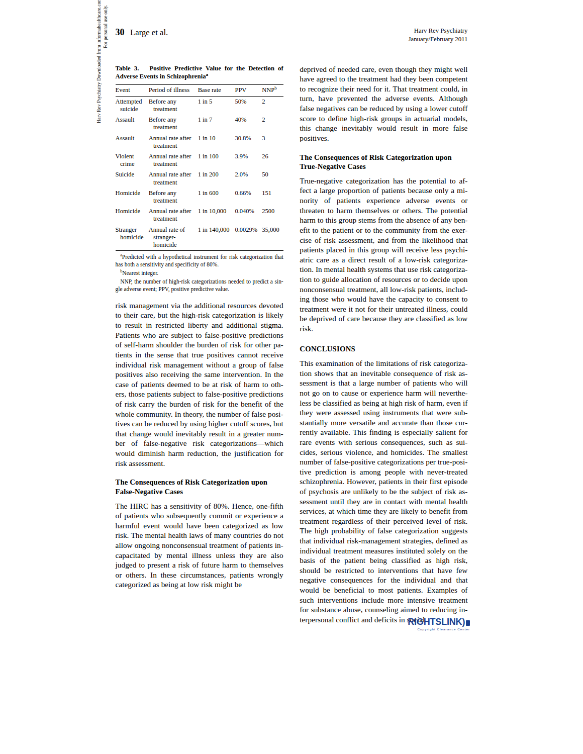Harv Rev Psychiatry Downloaded from informahealthcare.com by 121.210.161.133 on 01/20/11 For personal use only.
30 Large et al.
Harv Rev Psychiatry
January/February 2011
Table 3. Positive Predictive Value for the Detection of Adverse Events in Schizophreniaa
| Event | Period of illness | Base rate | PPV | NNP b |
| --- | --- | --- | --- | --- |
| Attempted suicide | Before any treatment | 1 in 5 | 50% | 2 |
| Assault | Before any treatment | 1 in 7 | 40% | 2 |
| Assault | Annual rate after treatment | 1 in 10 | 30.8% | 3 |
| Violent crime | Annual rate after treatment | 1 in 100 | 3.9% | 26 |
| Suicide | Annual rate after treatment | 1 in 200 | 2.0% | 50 |
| Homicide | Before any treatment | 1 in 600 | 0.66% | 151 |
| Homicide | Annual rate after treatment | 1 in 10,000 | 0.040% | 2500 |
| Stranger homicide | Annual rate of stranger- homicide | 1 in 140,000 | 0.0029% | 35,000 |
aPredicted with a hypothetical instrument for risk categorization that has both a sensitivity and specificity of 80%.
bNearest integer.
NNP, the number of high-risk categorizations needed to predict a single adverse event; PPV, positive predictive value.
risk management via the additional resources devoted to their care, but the high-risk categorization is likely to result in restricted liberty and additional stigma. Patients who are subject to false-positive predictions of self-harm shoulder the burden of risk for other patients in the sense that true positives cannot receive individual risk management without a group of false positives also receiving the same intervention. In the case of patients deemed to be at risk of harm to others, those patients subject to false-positive predictions of risk carry the burden of risk for the benefit of the whole community. In theory, the number of false positives can be reduced by using higher cutoff scores, but that change would inevitably result in a greater number of false-negative risk categorizations—which would diminish harm reduction, the justification for risk assessment.
The Consequences of Risk Categorization upon
False-Negative Cases
The HIRC has a sensitivity of 80%. Hence, one-fifth of patients who subsequently commit or experience a harmful event would have been categorized as low risk. The mental health laws of many countries do not allow ongoing nonconsensual treatment of patients incapacitated by mental illness unless they are also judged to present a risk of future harm to themselves or others. In these circumstances, patients wrongly categorized as being at low risk might be
deprived of needed care, even though they might well have agreed to the treatment had they been competent to recognize their need for it. That treatment could, in turn, have prevented the adverse events. Although false negatives can be reduced by using a lower cutoff score to define high-risk groups in actuarial models, this change inevitably would result in more false positives.
The Consequences of Risk Categorization upon
True-Negative Cases
True-negative categorization has the potential to affect a large proportion of patients because only a minority of patients experience adverse events or threaten to harm themselves or others. The potential harm to this group stems from the absence of any benefit to the patient or to the community from the exercise of risk assessment, and from the likelihood that patients placed in this group will receive less psychiatric care as a direct result of a low-risk categorization. In mental health systems that use risk categorization to guide allocation of resources or to decide upon nonconsensual treatment, all low-risk patients, including those who would have the capacity to consent to treatment were it not for their untreated illness, could be deprived of care because they are classified as low risk.
CONCLUSIONS
This examination of the limitations of risk categorization shows that an inevitable consequence of risk assessment is that a large number of patients who will not go on to cause or experience harm will nevertheless be classified as being at high risk of harm, even if they were assessed using instruments that were substantially more versatile and accurate than those currently available. This finding is especially salient for rare events with serious consequences, such as suicides, serious violence, and homicides. The smallest number of false-positive categorizations per true-positive prediction is among people with never-treated schizophrenia. However, patients in their first episode of psychosis are unlikely to be the subject of risk assessment until they are in contact with mental health services, at which time they are likely to benefit from treatment regardless of their perceived level of risk. The high probability of false categorization suggests that individual risk-management strategies, defined as individual treatment measures instituted solely on the basis of the patient being classified as high risk, should be restricted to interventions that have few negative consequences for the individual and that would be beneficial to most patients. Examples of such interventions include more intensive treatment for substance abuse, counseling aimed to reducing interpersonal conflict and deficits in social
RIGHTSLINK)
Copyright Clearance Center